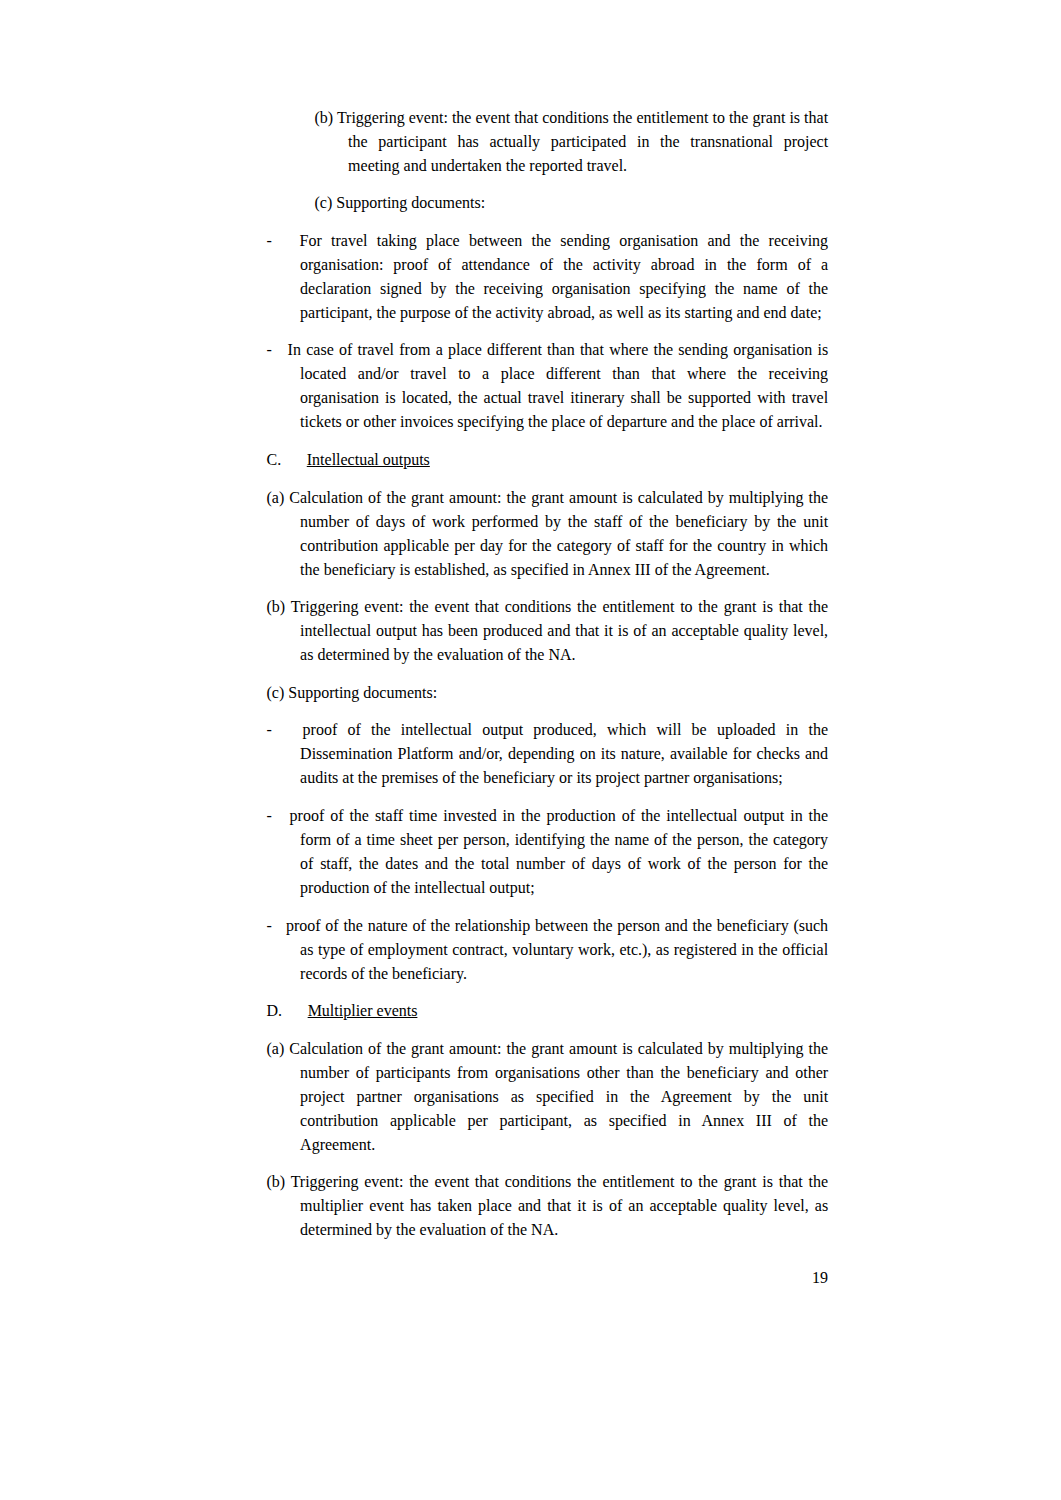(b) Triggering event: the event that conditions the entitlement to the grant is that the participant has actually participated in the transnational project meeting and undertaken the reported travel.
(c) Supporting documents:
- For travel taking place between the sending organisation and the receiving organisation: proof of attendance of the activity abroad in the form of a declaration signed by the receiving organisation specifying the name of the participant, the purpose of the activity abroad, as well as its starting and end date;
- In case of travel from a place different than that where the sending organisation is located and/or travel to a place different than that where the receiving organisation is located, the actual travel itinerary shall be supported with travel tickets or other invoices specifying the place of departure and the place of arrival.
C.Intellectual outputs
(a) Calculation of the grant amount: the grant amount is calculated by multiplying the number of days of work performed by the staff of the beneficiary by the unit contribution applicable per day for the category of staff for the country in which the beneficiary is established, as specified in Annex III of the Agreement.
(b) Triggering event: the event that conditions the entitlement to the grant is that the intellectual output has been produced and that it is of an acceptable quality level, as determined by the evaluation of the NA.
(c) Supporting documents:
- proof of the intellectual output produced, which will be uploaded in the Dissemination Platform and/or, depending on its nature, available for checks and audits at the premises of the beneficiary or its project partner organisations;
- proof of the staff time invested in the production of the intellectual output in the form of a time sheet per person, identifying the name of the person, the category of staff, the dates and the total number of days of work of the person for the production of the intellectual output;
- proof of the nature of the relationship between the person and the beneficiary (such as type of employment contract, voluntary work, etc.), as registered in the official records of the beneficiary.
D.Multiplier events
(a) Calculation of the grant amount: the grant amount is calculated by multiplying the number of participants from organisations other than the beneficiary and other project partner organisations as specified in the Agreement by the unit contribution applicable per participant, as specified in Annex III of the Agreement.
(b) Triggering event: the event that conditions the entitlement to the grant is that the multiplier event has taken place and that it is of an acceptable quality level, as determined by the evaluation of the NA.
19